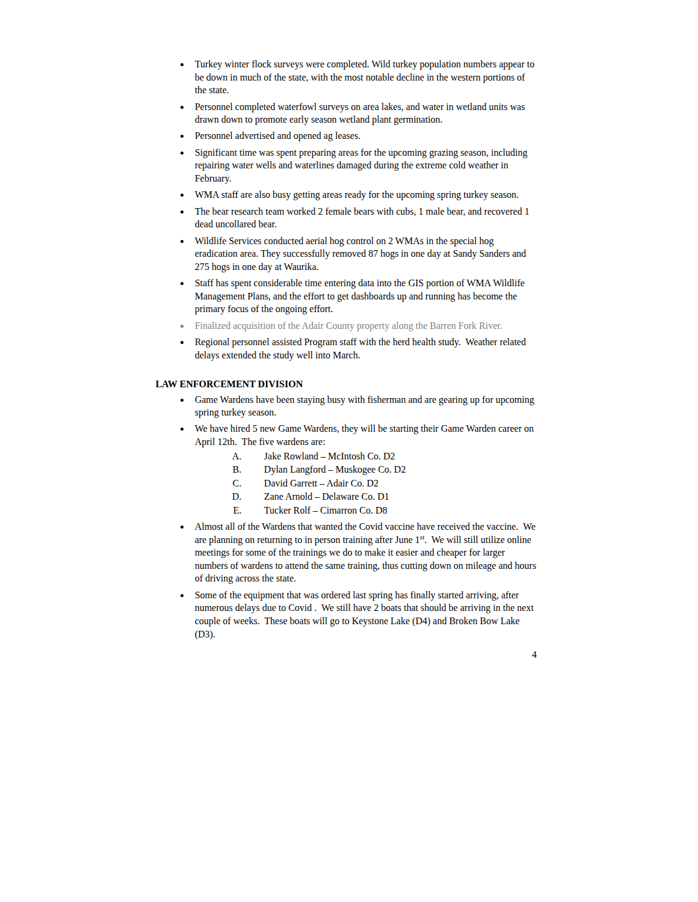Turkey winter flock surveys were completed. Wild turkey population numbers appear to be down in much of the state, with the most notable decline in the western portions of the state.
Personnel completed waterfowl surveys on area lakes, and water in wetland units was drawn down to promote early season wetland plant germination.
Personnel advertised and opened ag leases.
Significant time was spent preparing areas for the upcoming grazing season, including repairing water wells and waterlines damaged during the extreme cold weather in February.
WMA staff are also busy getting areas ready for the upcoming spring turkey season.
The bear research team worked 2 female bears with cubs, 1 male bear, and recovered 1 dead uncollared bear.
Wildlife Services conducted aerial hog control on 2 WMAs in the special hog eradication area. They successfully removed 87 hogs in one day at Sandy Sanders and 275 hogs in one day at Waurika.
Staff has spent considerable time entering data into the GIS portion of WMA Wildlife Management Plans, and the effort to get dashboards up and running has become the primary focus of the ongoing effort.
Finalized acquisition of the Adair County property along the Barren Fork River.
Regional personnel assisted Program staff with the herd health study. Weather related delays extended the study well into March.
LAW ENFORCEMENT DIVISION
Game Wardens have been staying busy with fisherman and are gearing up for upcoming spring turkey season.
We have hired 5 new Game Wardens, they will be starting their Game Warden career on April 12th. The five wardens are:
Jake Rowland – McIntosh Co. D2
Dylan Langford – Muskogee Co. D2
David Garrett – Adair Co. D2
Zane Arnold – Delaware Co. D1
Tucker Rolf – Cimarron Co. D8
Almost all of the Wardens that wanted the Covid vaccine have received the vaccine. We are planning on returning to in person training after June 1st. We will still utilize online meetings for some of the trainings we do to make it easier and cheaper for larger numbers of wardens to attend the same training, thus cutting down on mileage and hours of driving across the state.
Some of the equipment that was ordered last spring has finally started arriving, after numerous delays due to Covid . We still have 2 boats that should be arriving in the next couple of weeks. These boats will go to Keystone Lake (D4) and Broken Bow Lake (D3).
4